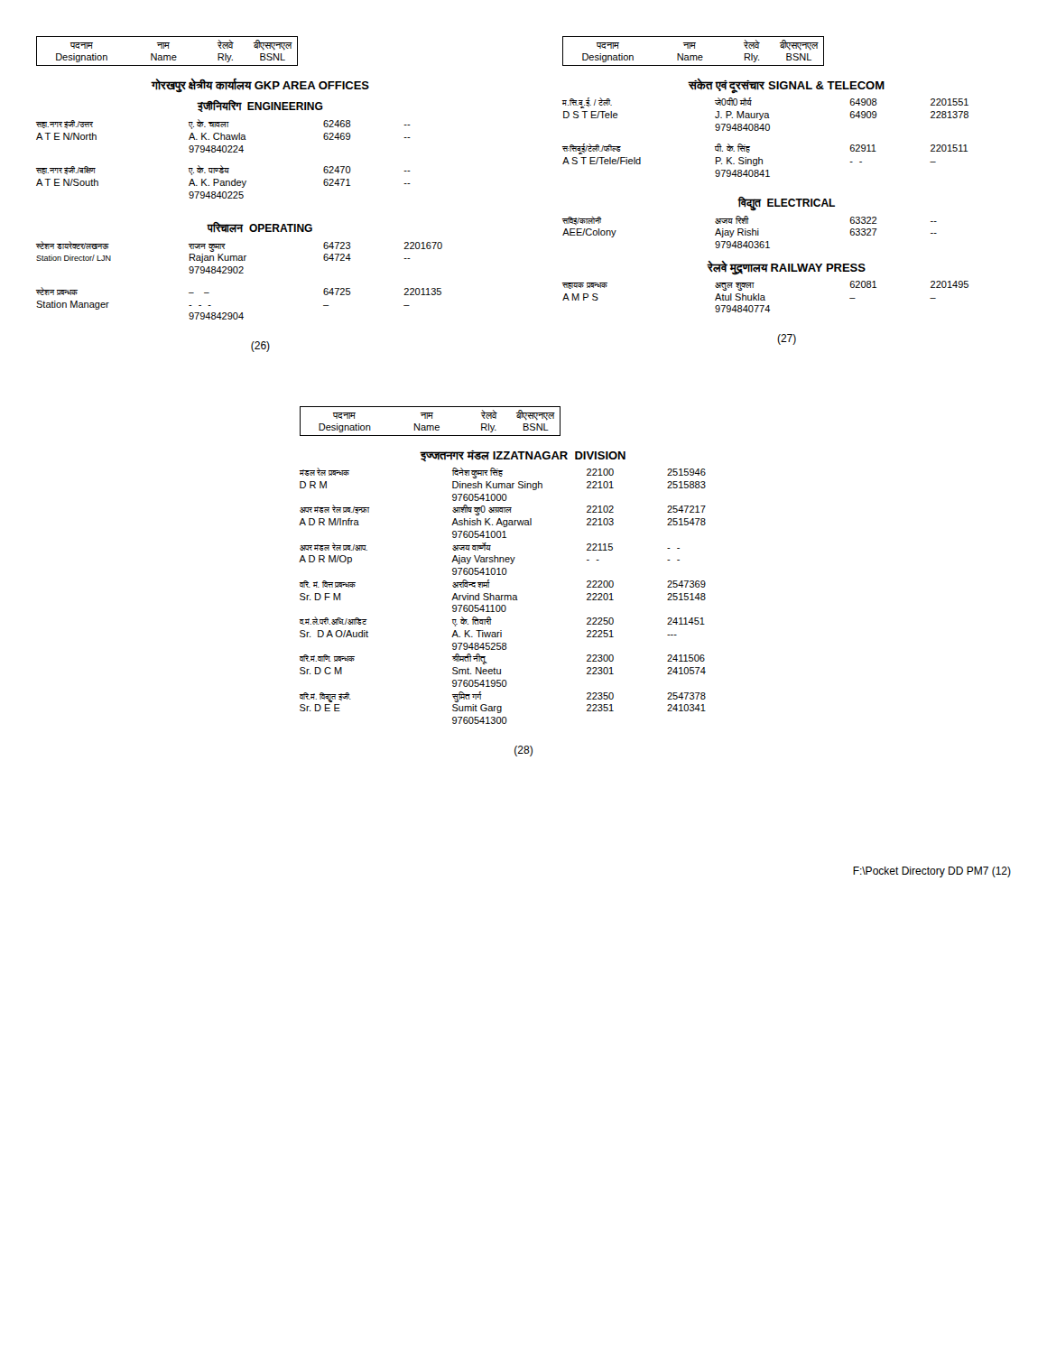| पदनाम Designation | नाम Name | रेलवे Rly. | बीएसएनएल BSNL |
गोरखपुर क्षेत्रीय कार्यालय GKP AREA OFFICES
इंजीनियरिंग ENGINEERING
| सहा.नगर इंजी./उत्तर A T E N/North | ए. के. चावला A. K. Chawla 9794840224 | 62468 62469 | -- -- |
| सहा.नगर इंजी./दक्षिण A T E N/South | ए. के. पाण्डेय A. K. Pandey 9794840225 | 62470 62471 | -- -- |
परिचालन OPERATING
| स्टेशन डायरेक्टर/लखनऊ Station Director/ LJN | राजन कुमार Rajan Kumar 9794842902 | 64723 64724 | 2201670 -- |
| स्टेशन प्रबन्धक Station Manager | – – - - - 9794842904 | 64725 – | 2201135 – |
(26)
| पदनाम Designation | नाम Name | रेलवे Rly. | बीएसएनएल BSNL |
संकेत एवं दूरसंचार SIGNAL & TELECOM
| म.सि.दू.ई. / टेली. D S T E/Tele | जे0पी0 मौर्य J. P. Maurya 9794840840 | 64908 64909 | 2201551 2281378 |
| सःसिदूई/टेली./फील्ड A S T E/Tele/Field | पी. के. सिंह P. K. Singh 9794840841 | 62911 - - | 2201511 – |
विद्युत ELECTRICAL
| सविइं/कालोनी AEE/Colony | अजय रिशी Ajay Rishi 9794840361 | 63322 63327 | -- -- |
रेलवे मुद्रणालय RAILWAY PRESS
| सहायक प्रबन्धक A M P S | अतुल शुक्ला Atul Shukla 9794840774 | 62081 – | 2201495 – |
(27)
| पदनाम Designation | नाम Name | रेलवे Rly. | बीएसएनएल BSNL |
इज्जतनगर मंडल IZZATNAGAR DIVISION
| मंडल रेल प्रबन्धक D R M | दिनेश कुमार सिंह Dinesh Kumar Singh 9760541000 | 22100 22101 | 2515946 2515883 |
| अपर मंडल रेल प्रब./इन्फ्रा A D R M/Infra | आशीष कु0 अग्रवाल Ashish K. Agarwal 9760541001 | 22102 22103 | 2547217 2515478 |
| अपर मंडल रेल प्रब./आप. A D R M/Op | अजय वार्ष्णेय Ajay Varshney 9760541010 | 22115 - - | - - - - |
| वरि. मं. वित्त प्रबन्धक Sr. D F M | अरविन्द शर्मा Arvind Sharma 9760541100 | 22200 22201 | 2547369 2515148 |
| व.मं.ले.परी.अधि./आडिट Sr. D A O/Audit | ए. के. तिवारी A. K. Tiwari 9794845258 | 22250 22251 | 2411451 --- |
| वरि.मं.वाणि. प्रबन्धक Sr. D C M | श्रीमती नीतू Smt. Neetu 9760541950 | 22300 22301 | 2411506 2410574 |
| वरि.मं. विद्युत इंजी. Sr. D E E | सुमित गर्ग Sumit Garg 9760541300 | 22350 22351 | 2547378 2410341 |
(28)
F:\Pocket Directory DD PM7 (12)